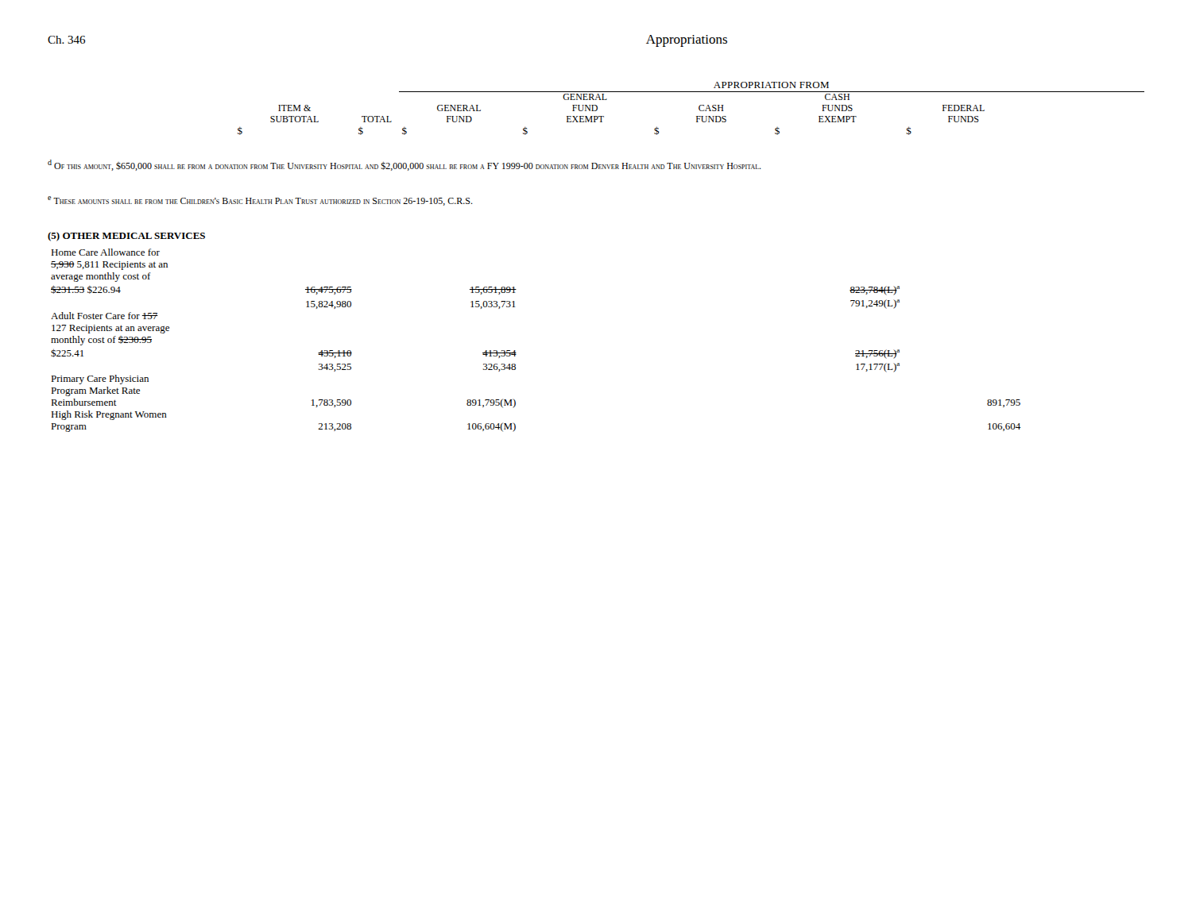Ch. 346
Appropriations
| | | | APPROPRIATION FROM |
| | | | | GENERAL | | CASH | | |
| | ITEM & | | GENERAL | FUND | CASH | FUNDS | FEDERAL | |
| | SUBTOTAL | TOTAL | FUND | EXEMPT | FUNDS | EXEMPT | FUNDS | |
| | $ | $ | $ | $ | $ | $ | $ | |
d Of this amount, $650,000 shall be from a donation from The University Hospital and $2,000,000 shall be from a FY 1999-00 donation from Denver Health and The University Hospital.
e These amounts shall be from the Children's Basic Health Plan Trust authorized in Section 26-19-105, C.R.S.
(5) OTHER MEDICAL SERVICES
| Home Care Allowance for | | | | | | | | |
| 5,930 5,811 Recipients at an | | | | | | | | |
| average monthly cost of | | | | | | | | |
| $231.53 $226.94 | 16,475,675 | | 15,651,891 | | | 823,784(L) a | | |
| | 15,824,980 | | 15,033,731 | | | 791,249(L) a | | |
| Adult Foster Care for 157 | | | | | | | | |
| 127 Recipients at an average | | | | | | | | |
| monthly cost of $230.95 | | | | | | | | |
| $225.41 | 435,110 | | 413,354 | | | 21,756(L) a | | |
| | 343,525 | | 326,348 | | | 17,177(L) a | | |
| Primary Care Physician | | | | | | | | |
| Program Market Rate | | | | | | | | |
| Reimbursement | 1,783,590 | | 891,795(M) | | | | 891,795 | |
| High Risk Pregnant Women | | | | | | | | |
| Program | 213,208 | | 106,604(M) | | | | 106,604 | |